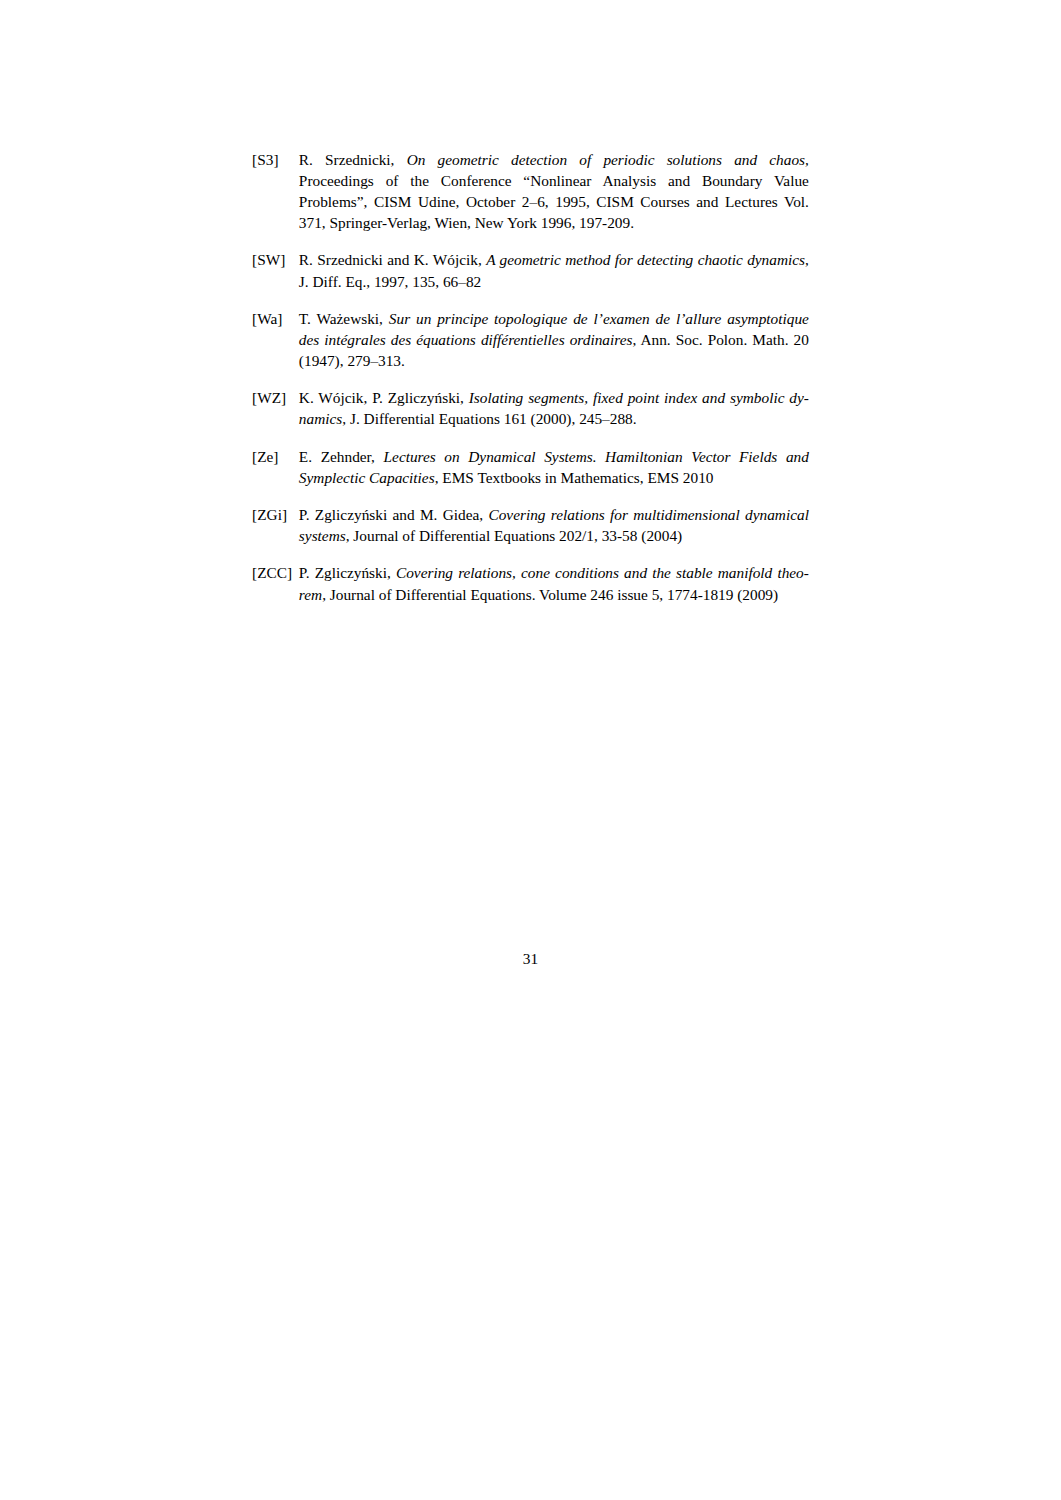[S3] R. Srzednicki, On geometric detection of periodic solutions and chaos, Proceedings of the Conference “Nonlinear Analysis and Boundary Value Problems”, CISM Udine, October 2–6, 1995, CISM Courses and Lectures Vol. 371, Springer-Verlag, Wien, New York 1996, 197-209.
[SW] R. Srzednicki and K. Wójcik, A geometric method for detecting chaotic dynamics, J. Diff. Eq., 1997, 135, 66–82
[Wa] T. Ważewski, Sur un principe topologique de l’examen de l’allure asymptotique des intégrales des équations différentielles ordinaires, Ann. Soc. Polon. Math. 20 (1947), 279–313.
[WZ] K. Wójcik, P. Zgliczyński, Isolating segments, fixed point index and symbolic dynamics, J. Differential Equations 161 (2000), 245–288.
[Ze] E. Zehnder, Lectures on Dynamical Systems. Hamiltonian Vector Fields and Symplectic Capacities, EMS Textbooks in Mathematics, EMS 2010
[ZGi] P. Zgliczyński and M. Gidea, Covering relations for multidimensional dynamical systems, Journal of Differential Equations 202/1, 33-58 (2004)
[ZCC] P. Zgliczyński, Covering relations, cone conditions and the stable manifold theorem, Journal of Differential Equations. Volume 246 issue 5, 1774-1819 (2009)
31